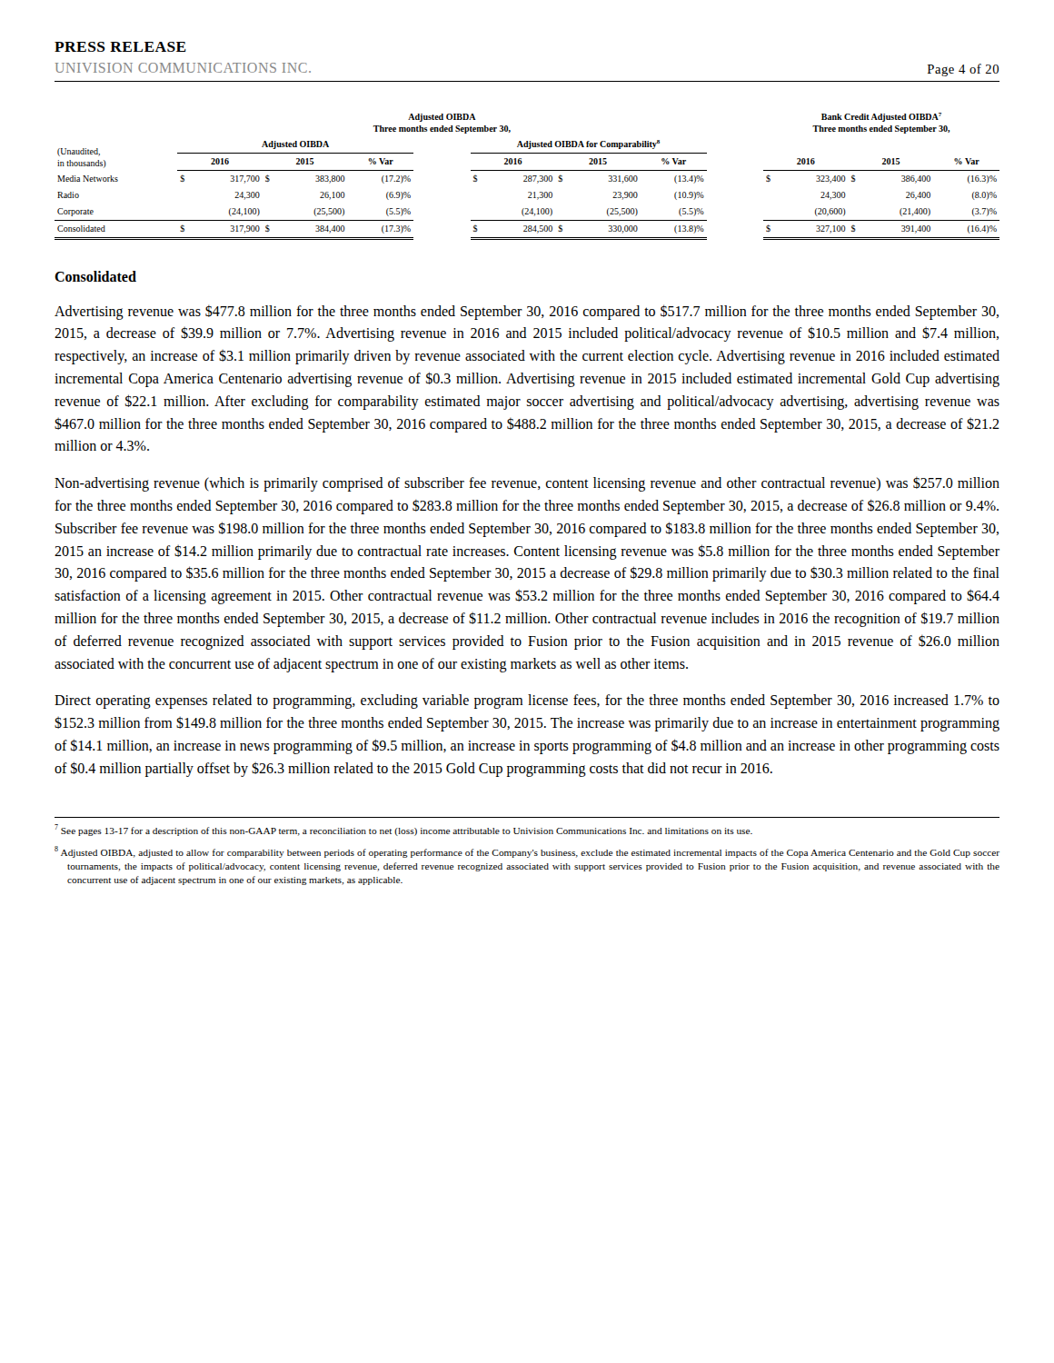PRESS RELEASE
UNIVISION COMMUNICATIONS INC. Page 4 of 20
| (Unaudited, in thousands) | Adjusted OIBDA Three months ended September 30, | | Bank Credit Adjusted OIBDA 7 Three months ended September 30, |
| Adjusted OIBDA | | Adjusted OIBDA for Comparability 8 | | |
| 2016 | 2015 | % Var | | 2016 | 2015 | % Var | | 2016 | 2015 | % Var |
| Media Networks | $ | 317,700 | $ | 383,800 | (17.2)% | | $ | 287,300 | $ | 331,600 | (13.4)% | | $ | 323,400 | $ | 386,400 | (16.3)% |
| Radio | | 24,300 | | 26,100 | (6.9)% | | | 21,300 | | 23,900 | (10.9)% | | | 24,300 | | 26,400 | (8.0)% |
| Corporate | | (24,100) | | (25,500) | (5.5)% | | | (24,100) | | (25,500) | (5.5)% | | | (20,600) | | (21,400) | (3.7)% |
| Consolidated | $ | 317,900 | $ | 384,400 | (17.3)% | | $ | 284,500 | $ | 330,000 | (13.8)% | | $ | 327,100 | $ | 391,400 | (16.4)% |
Consolidated
Advertising revenue was $477.8 million for the three months ended September 30, 2016 compared to $517.7 million for the three months ended September 30, 2015, a decrease of $39.9 million or 7.7%. Advertising revenue in 2016 and 2015 included political/advocacy revenue of $10.5 million and $7.4 million, respectively, an increase of $3.1 million primarily driven by revenue associated with the current election cycle. Advertising revenue in 2016 included estimated incremental Copa America Centenario advertising revenue of $0.3 million. Advertising revenue in 2015 included estimated incremental Gold Cup advertising revenue of $22.1 million. After excluding for comparability estimated major soccer advertising and political/advocacy advertising, advertising revenue was $467.0 million for the three months ended September 30, 2016 compared to $488.2 million for the three months ended September 30, 2015, a decrease of $21.2 million or 4.3%.
Non-advertising revenue (which is primarily comprised of subscriber fee revenue, content licensing revenue and other contractual revenue) was $257.0 million for the three months ended September 30, 2016 compared to $283.8 million for the three months ended September 30, 2015, a decrease of $26.8 million or 9.4%. Subscriber fee revenue was $198.0 million for the three months ended September 30, 2016 compared to $183.8 million for the three months ended September 30, 2015 an increase of $14.2 million primarily due to contractual rate increases. Content licensing revenue was $5.8 million for the three months ended September 30, 2016 compared to $35.6 million for the three months ended September 30, 2015 a decrease of $29.8 million primarily due to $30.3 million related to the final satisfaction of a licensing agreement in 2015. Other contractual revenue was $53.2 million for the three months ended September 30, 2016 compared to $64.4 million for the three months ended September 30, 2015, a decrease of $11.2 million. Other contractual revenue includes in 2016 the recognition of $19.7 million of deferred revenue recognized associated with support services provided to Fusion prior to the Fusion acquisition and in 2015 revenue of $26.0 million associated with the concurrent use of adjacent spectrum in one of our existing markets as well as other items.
Direct operating expenses related to programming, excluding variable program license fees, for the three months ended September 30, 2016 increased 1.7% to $152.3 million from $149.8 million for the three months ended September 30, 2015. The increase was primarily due to an increase in entertainment programming of $14.1 million, an increase in news programming of $9.5 million, an increase in sports programming of $4.8 million and an increase in other programming costs of $0.4 million partially offset by $26.3 million related to the 2015 Gold Cup programming costs that did not recur in 2016.
7 See pages 13-17 for a description of this non-GAAP term, a reconciliation to net (loss) income attributable to Univision Communications Inc. and limitations on its use.
8 Adjusted OIBDA, adjusted to allow for comparability between periods of operating performance of the Company's business, exclude the estimated incremental impacts of the Copa America Centenario and the Gold Cup soccer tournaments, the impacts of political/advocacy, content licensing revenue, deferred revenue recognized associated with support services provided to Fusion prior to the Fusion acquisition, and revenue associated with the concurrent use of adjacent spectrum in one of our existing markets, as applicable.